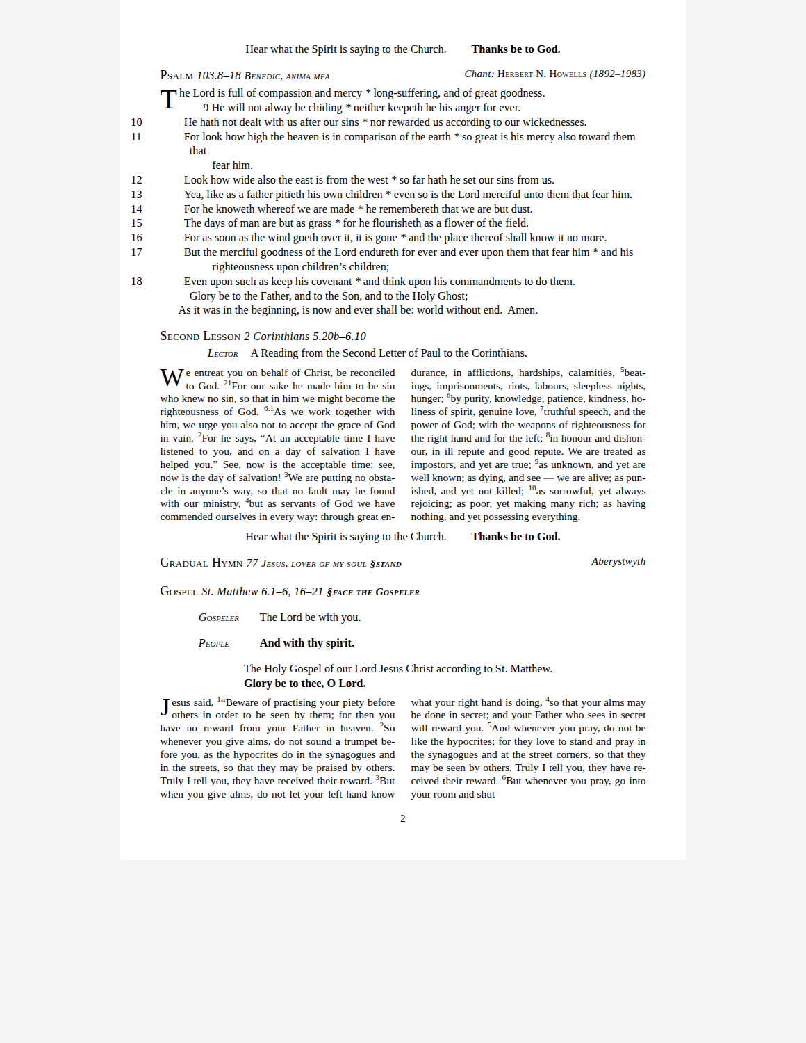Hear what the Spirit is saying to the Church.Thanks be to God.
Psalm 103.8–18 Benedic, anima mea Chant: Herbert N. Howells (1892–1983)
The Lord is full of compassion and mercy * long-suffering, and of great goodness.
9 He will not alway be chiding * neither keepeth he his anger for ever.
10 He hath not dealt with us after our sins * nor rewarded us according to our wickednesses.
11 For look how high the heaven is in comparison of the earth * so great is his mercy also toward them that
fear him.
12 Look how wide also the east is from the west * so far hath he set our sins from us.
13 Yea, like as a father pitieth his own children * even so is the Lord merciful unto them that fear him.
14 For he knoweth whereof we are made * he remembereth that we are but dust.
15 The days of man are but as grass * for he flourisheth as a flower of the field.
16 For as soon as the wind goeth over it, it is gone * and the place thereof shall know it no more.
17 But the merciful goodness of the Lord endureth for ever and ever upon them that fear him * and his
righteousness upon children’s children;
18 Even upon such as keep his covenant * and think upon his commandments to do them.
Glory be to the Father, and to the Son, and to the Holy Ghost;
As it was in the beginning, is now and ever shall be: world without end. Amen.
Second Lesson 2 Corinthians 5.20b–6.10
Lector A Reading from the Second Letter of Paul to the Corinthians.
We entreat you on behalf of Christ, be reconciled to God. 21For our sake he made him to be sin who knew no sin, so that in him we might become the righteousness of God. 6.1As we work together with him, we urge you also not to accept the grace of God in vain. 2For he says, “At an acceptable time I have listened to you, and on a day of salvation I have helped you.” See, now is the acceptable time; see, now is the day of salvation! 3We are putting no obstacle in anyone’s way, so that no fault may be found with our ministry, 4but as servants of God we have commended ourselves in every way: through great endurance, in afflictions, hardships, calamities, 5beatings, imprisonments, riots, labours, sleepless nights, hunger; 6by purity, knowledge, patience, kindness, holiness of spirit, genuine love, 7truthful speech, and the power of God; with the weapons of righteousness for the right hand and for the left; 8in honour and dishonour, in ill repute and good repute. We are treated as impostors, and yet are true; 9as unknown, and yet are well known; as dying, and see — we are alive; as punished, and yet not killed; 10as sorrowful, yet always rejoicing; as poor, yet making many rich; as having nothing, and yet possessing everything.
Hear what the Spirit is saying to the Church.Thanks be to God.
Gradual Hymn 77 Jesus, lover of my soul §stand Aberystwyth
Gospel St. Matthew 6.1–6, 16–21 §face the Gospeler
Gospeler The Lord be with you.
People And with thy spirit.
The Holy Gospel of our Lord Jesus Christ according to St. Matthew.
Glory be to thee, O Lord.
Jesus said, 1“Beware of practising your piety before others in order to be seen by them; for then you have no reward from your Father in heaven. 2So whenever you give alms, do not sound a trumpet before you, as the hypocrites do in the synagogues and in the streets, so that they may be praised by others. Truly I tell you, they have received their reward. 3But when you give alms, do not let your left hand know what your right hand is doing, 4so that your alms may be done in secret; and your Father who sees in secret will reward you. 5And whenever you pray, do not be like the hypocrites; for they love to stand and pray in the synagogues and at the street corners, so that they may be seen by others. Truly I tell you, they have received their reward. 6But whenever you pray, go into your room and shut
2